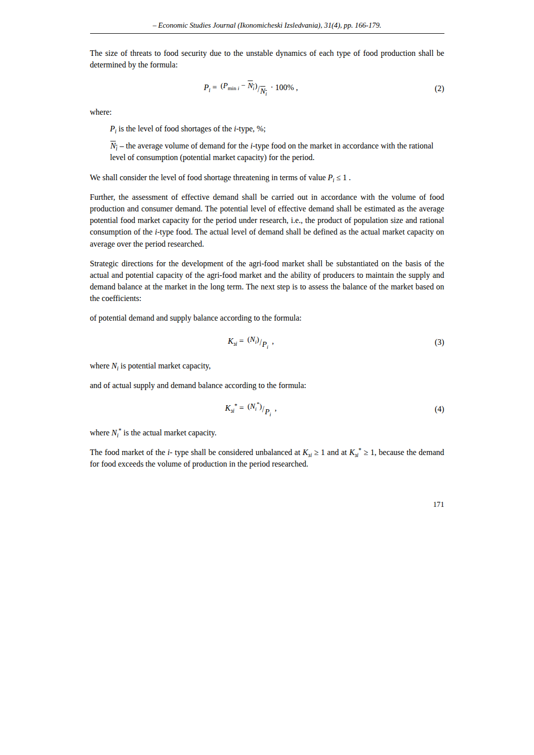– Economic Studies Journal (Ikonomicheski Izsledvania), 31(4), pp. 166-179.
The size of threats to food security due to the unstable dynamics of each type of food production shall be determined by the formula:
Pi = (Pmin i − Ni)⁄Ni · 100% ,
(2)
where:
Pi is the level of food shortages of the i-type, %;
Ni – the average volume of demand for the i-type food on the market in accordance with the rational level of consumption (potential market capacity) for the period.
We shall consider the level of food shortage threatening in terms of value Pi ≤ 1 .
Further, the assessment of effective demand shall be carried out in accordance with the volume of food production and consumer demand. The potential level of effective demand shall be estimated as the average potential food market capacity for the period under research, i.e., the product of population size and rational consumption of the i-type food. The actual level of demand shall be defined as the actual market capacity on average over the period researched.
Strategic directions for the development of the agri-food market shall be substantiated on the basis of the actual and potential capacity of the agri-food market and the ability of producers to maintain the supply and demand balance at the market in the long term. The next step is to assess the balance of the market based on the coefficients:
of potential demand and supply balance according to the formula:
Kзi = (Ni)⁄Pi ,
(3)
where Ni is potential market capacity,
and of actual supply and demand balance according to the formula:
Kзi* = (Ni*)⁄Pi ,
(4)
where Ni* is the actual market capacity.
The food market of the i- type shall be considered unbalanced at Kзi ≥ 1 and at Kзi* ≥ 1, because the demand for food exceeds the volume of production in the period researched.
171